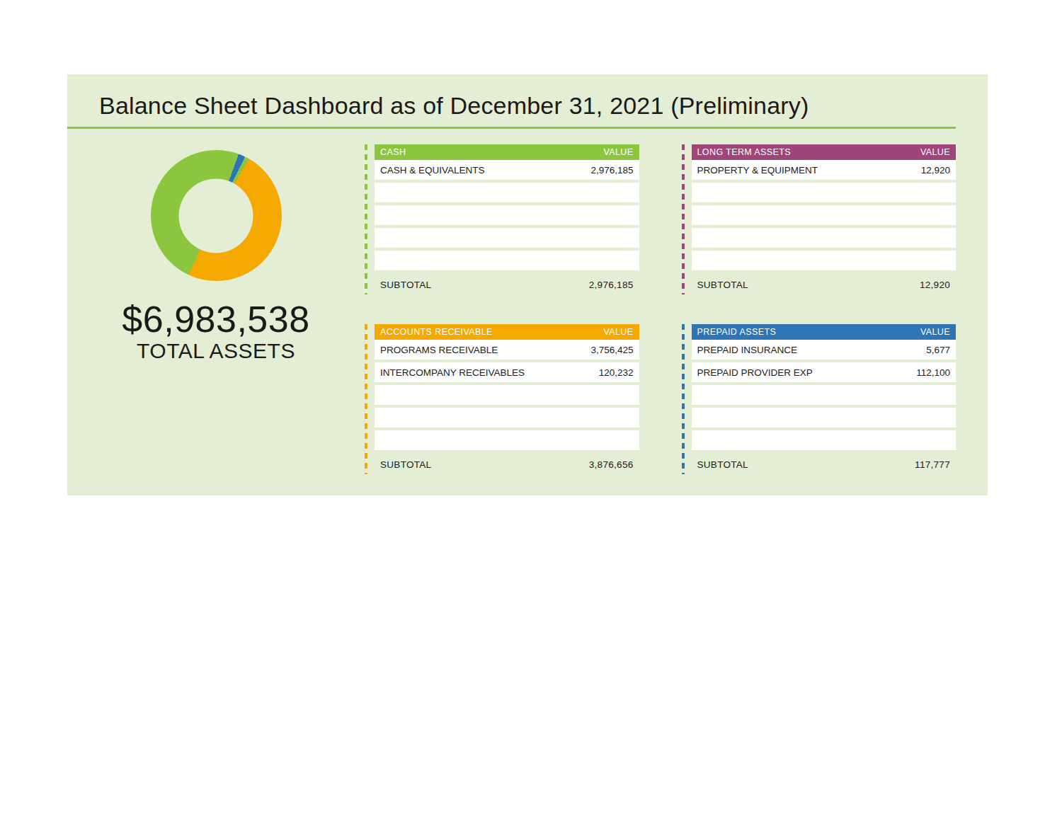Balance Sheet Dashboard as of December 31, 2021 (Preliminary)
$6,983,538
TOTAL ASSETS
| CASH | VALUE |
| --- | --- |
| CASH & EQUIVALENTS | 2,976,185 |
| SUBTOTAL | 2,976,185 |
| LONG TERM ASSETS | VALUE |
| --- | --- |
| PROPERTY & EQUIPMENT | 12,920 |
| SUBTOTAL | 12,920 |
| ACCOUNTS RECEIVABLE | VALUE |
| --- | --- |
| PROGRAMS RECEIVABLE | 3,756,425 |
| INTERCOMPANY RECEIVABLES | 120,232 |
| SUBTOTAL | 3,876,656 |
| PREPAID ASSETS | VALUE |
| --- | --- |
| PREPAID INSURANCE | 5,677 |
| PREPAID PROVIDER EXP | 112,100 |
| SUBTOTAL | 117,777 |